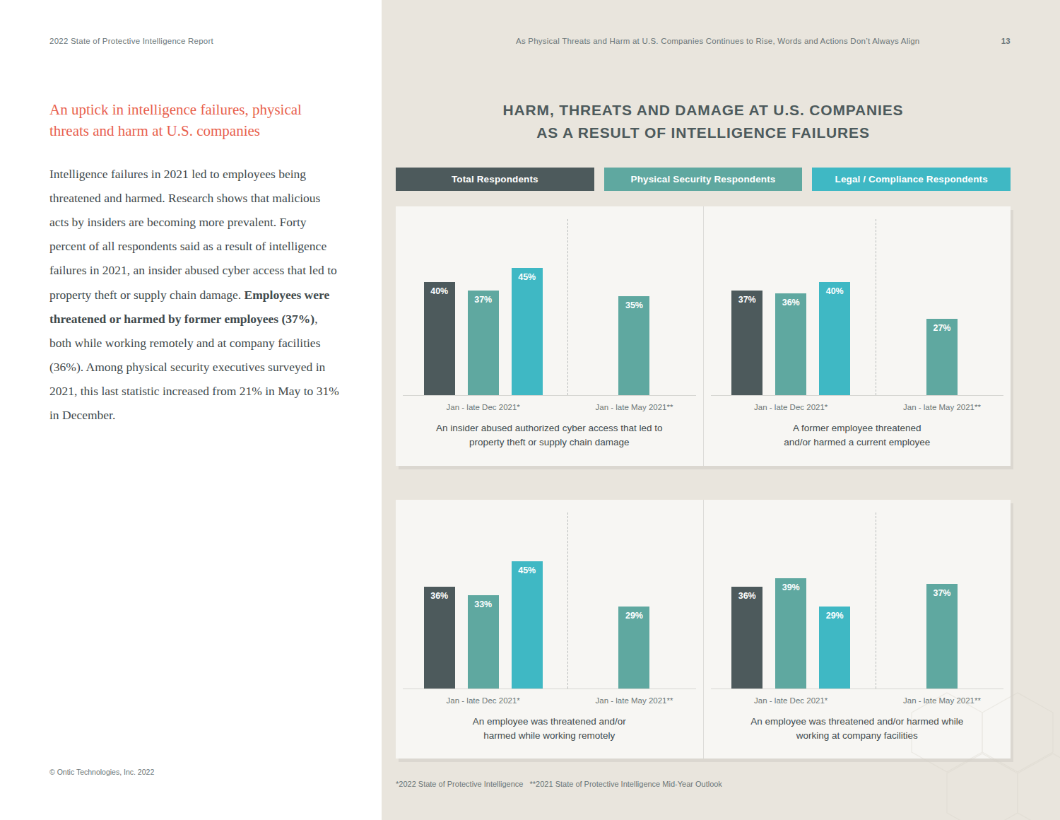2022 State of Protective Intelligence Report
As Physical Threats and Harm at U.S. Companies Continues to Rise, Words and Actions Don’t Always Align
13
An uptick in intelligence failures, physical threats and harm at U.S. companies
Intelligence failures in 2021 led to employees being threatened and harmed. Research shows that malicious acts by insiders are becoming more prevalent. Forty percent of all respondents said as a result of intelligence failures in 2021, an insider abused cyber access that led to property theft or supply chain damage. Employees were threatened or harmed by former employees (37%), both while working remotely and at company facilities (36%). Among physical security executives surveyed in 2021, this last statistic increased from 21% in May to 31% in December.
© Ontic Technologies, Inc. 2022
HARM, THREATS AND DAMAGE AT U.S. COMPANIES
AS A RESULT OF INTELLIGENCE FAILURES
Total Respondents Physical Security Respondents Legal / Compliance Respondents
40%
37%
45%
35%
Jan - late Dec 2021*
Jan - late May 2021**
An insider abused authorized cyber access that led to
property theft or supply chain damage
37%
36%
40%
27%
Jan - late Dec 2021*
Jan - late May 2021**
A former employee threatened
and/or harmed a current employee
36%
33%
45%
29%
Jan - late Dec 2021*
Jan - late May 2021**
An employee was threatened and/or
harmed while working remotely
36%
39%
29%
37%
Jan - late Dec 2021*
Jan - late May 2021**
An employee was threatened and/or harmed while
working at company facilities
*2022 State of Protective Intelligence **2021 State of Protective Intelligence Mid-Year Outlook